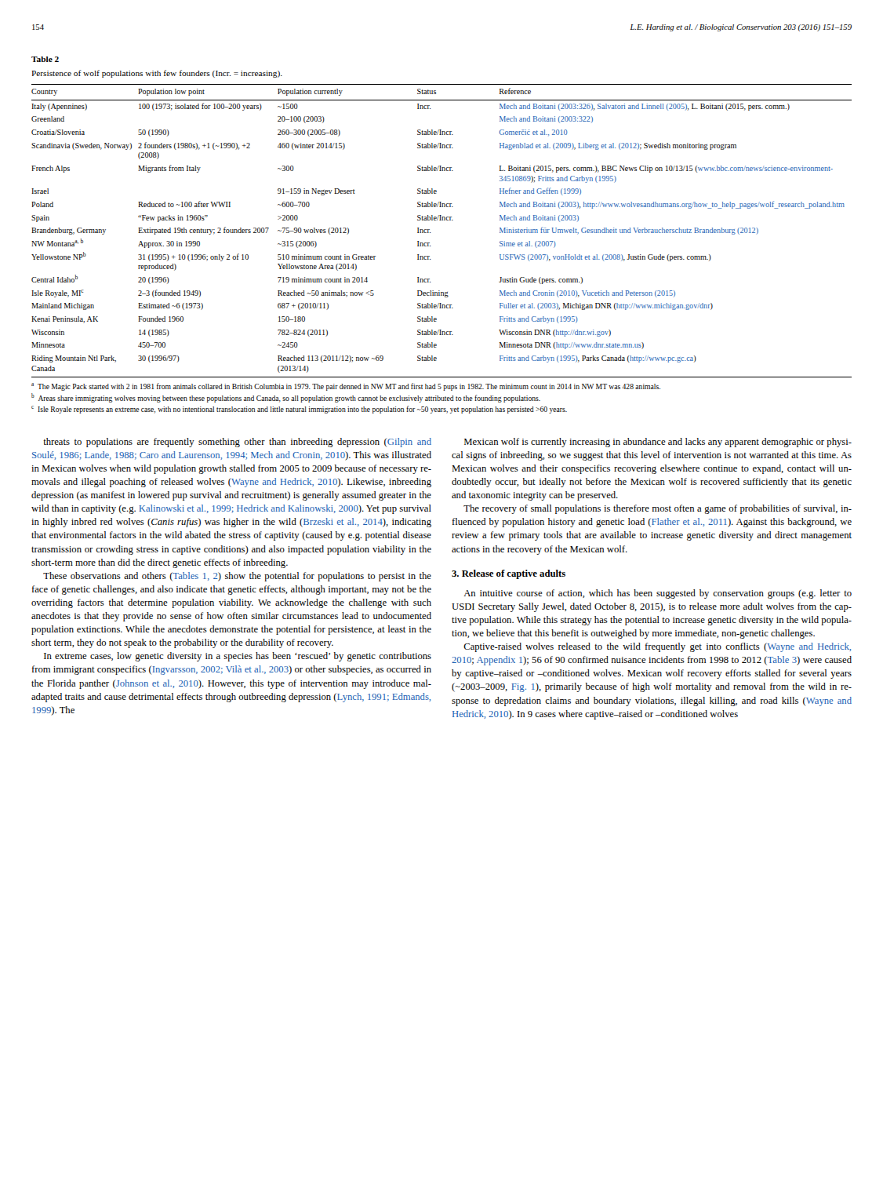154 L.E. Harding et al. / Biological Conservation 203 (2016) 151–159
Table 2
Persistence of wolf populations with few founders (Incr. = increasing).
| Country | Population low point | Population currently | Status | Reference |
| --- | --- | --- | --- | --- |
| Italy (Apennines) | 100 (1973; isolated for 100–200 years) | ~1500 | Incr. | Mech and Boitani (2003:326) , Salvatori and Linnell (2005) , L. Boitani (2015, pers. comm.) |
| Greenland | | 20–100 (2003) | | Mech and Boitani (2003:322) |
| Croatia/Slovenia | 50 (1990) | 260–300 (2005–08) | Stable/Incr. | Gomerčić et al., 2010 |
| Scandinavia (Sweden, Norway) | 2 founders (1980s), +1 (~1990), +2 (2008) | 460 (winter 2014/15) | Stable/Incr. | Hagenblad et al. (2009) , Liberg et al. (2012) ; Swedish monitoring program |
| French Alps | Migrants from Italy | ~300 | Stable/Incr. | L. Boitani (2015, pers. comm.), BBC News Clip on 10/13/15 ( www.bbc.com/news/science-environment-34510869 ); Fritts and Carbyn (1995) |
| Israel | | 91–159 in Negev Desert | Stable | Hefner and Geffen (1999) |
| Poland | Reduced to ~100 after WWII | ~600–700 | Stable/Incr. | Mech and Boitani (2003) , http://www.wolvesandhumans.org/how_to_help_pages/wolf_research_poland.htm |
| Spain | “Few packs in 1960s” | >2000 | Stable/Incr. | Mech and Boitani (2003) |
| Brandenburg, Germany | Extirpated 19th century; 2 founders 2007 | ~75–90 wolves (2012) | Incr. | Ministerium für Umwelt, Gesundheit und Verbraucherschutz Brandenburg (2012) |
| NW Montana a, b | Approx. 30 in 1990 | ~315 (2006) | Incr. | Sime et al. (2007) |
| Yellowstone NP b | 31 (1995) + 10 (1996; only 2 of 10 reproduced) | 510 minimum count in Greater Yellowstone Area (2014) | Incr. | USFWS (2007) , vonHoldt et al. (2008) , Justin Gude (pers. comm.) |
| Central Idaho b | 20 (1996) | 719 minimum count in 2014 | Incr. | Justin Gude (pers. comm.) |
| Isle Royale, MI c | 2–3 (founded 1949) | Reached ~50 animals; now <5 | Declining | Mech and Cronin (2010) , Vucetich and Peterson (2015) |
| Mainland Michigan | Estimated ~6 (1973) | 687 + (2010/11) | Stable/Incr. | Fuller et al. (2003) , Michigan DNR ( http://www.michigan.gov/dnr ) |
| Kenai Peninsula, AK | Founded 1960 | 150–180 | Stable | Fritts and Carbyn (1995) |
| Wisconsin | 14 (1985) | 782–824 (2011) | Stable/Incr. | Wisconsin DNR ( http://dnr.wi.gov ) |
| Minnesota | 450–700 | ~2450 | Stable | Minnesota DNR ( http://www.dnr.state.mn.us ) |
| Riding Mountain Ntl Park, Canada | 30 (1996/97) | Reached 113 (2011/12); now ~69 (2013/14) | Stable | Fritts and Carbyn (1995) , Parks Canada ( http://www.pc.gc.ca ) |
a The Magic Pack started with 2 in 1981 from animals collared in British Columbia in 1979. The pair denned in NW MT and first had 5 pups in 1982. The minimum count in 2014 in NW MT was 428 animals.
b Areas share immigrating wolves moving between these populations and Canada, so all population growth cannot be exclusively attributed to the founding populations.
c Isle Royale represents an extreme case, with no intentional translocation and little natural immigration into the population for ~50 years, yet population has persisted >60 years.
threats to populations are frequently something other than inbreeding depression (Gilpin and Soulé, 1986; Lande, 1988; Caro and Laurenson, 1994; Mech and Cronin, 2010). This was illustrated in Mexican wolves when wild population growth stalled from 2005 to 2009 because of necessary removals and illegal poaching of released wolves (Wayne and Hedrick, 2010). Likewise, inbreeding depression (as manifest in lowered pup survival and recruitment) is generally assumed greater in the wild than in captivity (e.g. Kalinowski et al., 1999; Hedrick and Kalinowski, 2000). Yet pup survival in highly inbred red wolves (Canis rufus) was higher in the wild (Brzeski et al., 2014), indicating that environmental factors in the wild abated the stress of captivity (caused by e.g. potential disease transmission or crowding stress in captive conditions) and also impacted population viability in the short-term more than did the direct genetic effects of inbreeding.
These observations and others (Tables 1, 2) show the potential for populations to persist in the face of genetic challenges, and also indicate that genetic effects, although important, may not be the overriding factors that determine population viability. We acknowledge the challenge with such anecdotes is that they provide no sense of how often similar circumstances lead to undocumented population extinctions. While the anecdotes demonstrate the potential for persistence, at least in the short term, they do not speak to the probability or the durability of recovery.
In extreme cases, low genetic diversity in a species has been ‘rescued’ by genetic contributions from immigrant conspecifics (Ingvarsson, 2002; Vilà et al., 2003) or other subspecies, as occurred in the Florida panther (Johnson et al., 2010). However, this type of intervention may introduce maladapted traits and cause detrimental effects through outbreeding depression (Lynch, 1991; Edmands, 1999). The
Mexican wolf is currently increasing in abundance and lacks any apparent demographic or physical signs of inbreeding, so we suggest that this level of intervention is not warranted at this time. As Mexican wolves and their conspecifics recovering elsewhere continue to expand, contact will undoubtedly occur, but ideally not before the Mexican wolf is recovered sufficiently that its genetic and taxonomic integrity can be preserved.
The recovery of small populations is therefore most often a game of probabilities of survival, influenced by population history and genetic load (Flather et al., 2011). Against this background, we review a few primary tools that are available to increase genetic diversity and direct management actions in the recovery of the Mexican wolf.
3. Release of captive adults
An intuitive course of action, which has been suggested by conservation groups (e.g. letter to USDI Secretary Sally Jewel, dated October 8, 2015), is to release more adult wolves from the captive population. While this strategy has the potential to increase genetic diversity in the wild population, we believe that this benefit is outweighed by more immediate, non-genetic challenges.
Captive-raised wolves released to the wild frequently get into conflicts (Wayne and Hedrick, 2010; Appendix 1); 56 of 90 confirmed nuisance incidents from 1998 to 2012 (Table 3) were caused by captive–raised or –conditioned wolves. Mexican wolf recovery efforts stalled for several years (~2003–2009, Fig. 1), primarily because of high wolf mortality and removal from the wild in response to depredation claims and boundary violations, illegal killing, and road kills (Wayne and Hedrick, 2010). In 9 cases where captive–raised or –conditioned wolves